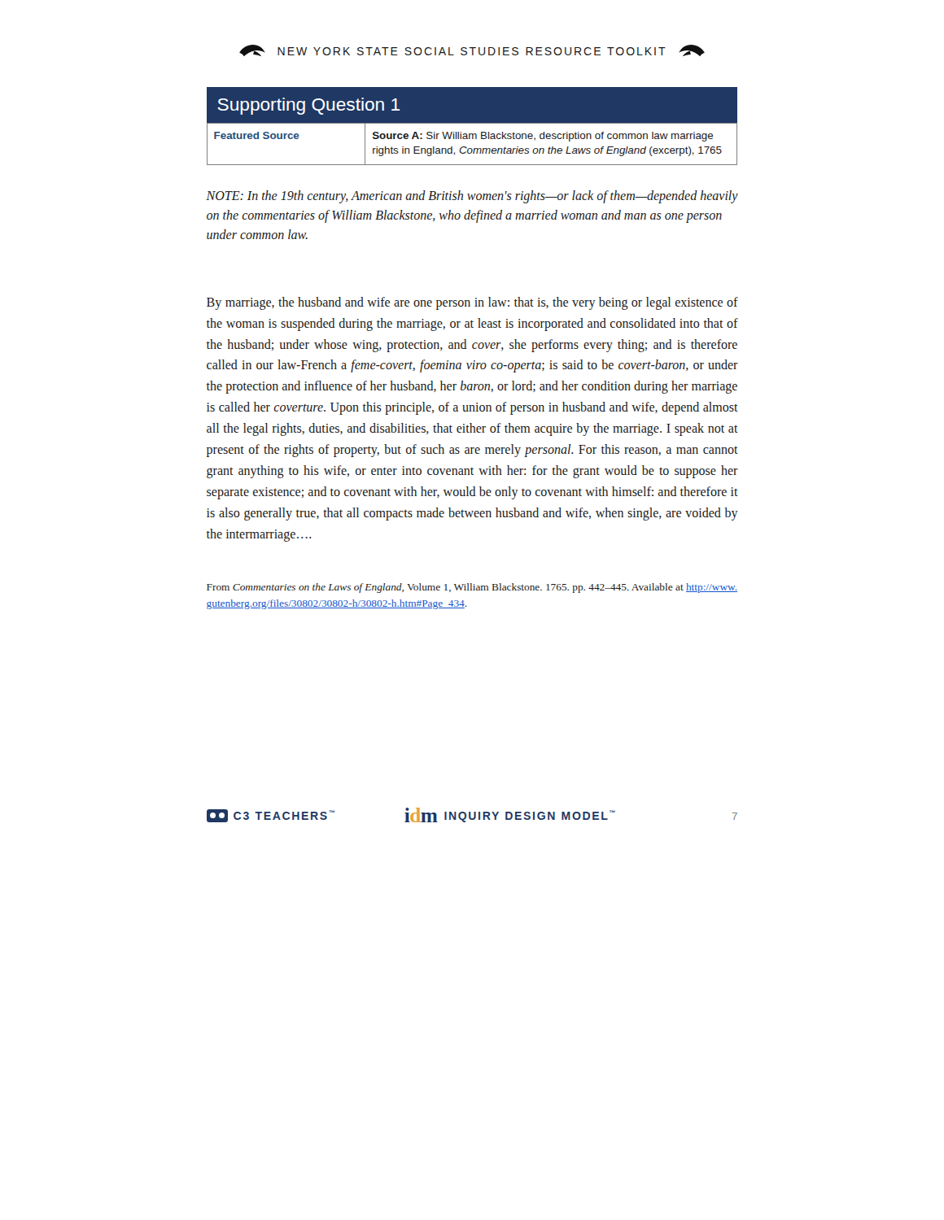NEW YORK STATE SOCIAL STUDIES RESOURCE TOOLKIT
Supporting Question 1
| Featured Source | Source A: Sir William Blackstone, description of common law marriage rights in England, Commentaries on the Laws of England (excerpt), 1765 |
NOTE: In the 19th century, American and British women's rights—or lack of them—depended heavily on the commentaries of William Blackstone, who defined a married woman and man as one person under common law.
By marriage, the husband and wife are one person in law: that is, the very being or legal existence of the woman is suspended during the marriage, or at least is incorporated and consolidated into that of the husband; under whose wing, protection, and cover, she performs every thing; and is therefore called in our law-French a feme-covert, foemina viro co-operta; is said to be covert-baron, or under the protection and influence of her husband, her baron, or lord; and her condition during her marriage is called her coverture. Upon this principle, of a union of person in husband and wife, depend almost all the legal rights, duties, and disabilities, that either of them acquire by the marriage. I speak not at present of the rights of property, but of such as are merely personal. For this reason, a man cannot grant anything to his wife, or enter into covenant with her: for the grant would be to suppose her separate existence; and to covenant with her, would be only to covenant with himself: and therefore it is also generally true, that all compacts made between husband and wife, when single, are voided by the intermarriage….
From Commentaries on the Laws of England, Volume 1, William Blackstone. 1765. pp. 442–445. Available at http://www.gutenberg.org/files/30802/30802-h/30802-h.htm#Page_434.
C3 TEACHERS™
idm INQUIRY DESIGN MODEL™
7